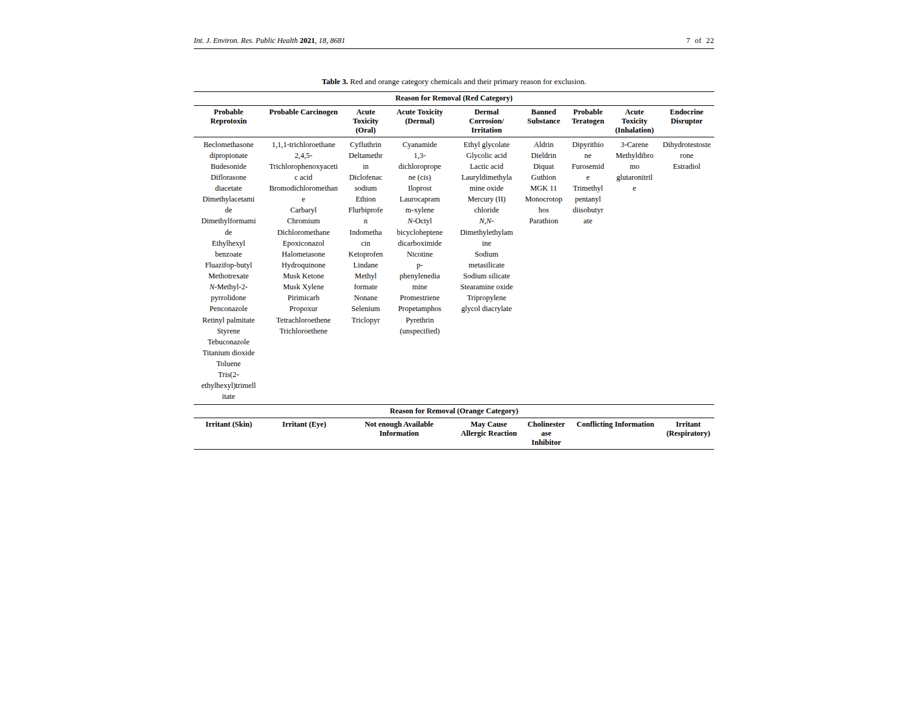Int. J. Environ. Res. Public Health 2021, 18, 8681
7 of 22
Table 3. Red and orange category chemicals and their primary reason for exclusion.
| Reason for Removal (Red Category) |
| --- |
| Probable Reprotoxin | Probable Carcinogen | Acute Toxicity (Oral) | Acute Toxicity (Dermal) | Dermal Corrosion/ Irritation | Banned Substance | Probable Teratogen | Acute Toxicity (Inhalation) | Endocrine Disruptor |
| Beclomethasone dipropionate Budesonide Diflorasone diacetate Dimethylacetami de Dimethylformami de Ethylhexyl benzoate Fluazifop-butyl Methotrexate N -Methyl-2- pyrrolidone Penconazole Retinyl palmitate Styrene Tebuconazole Titanium dioxide Toluene Tris(2- ethylhexyl)trimell itate | 1,1,1-trichloroethane 2,4,5- Trichlorophenoxyaceti c acid Bromodichloromethan e Carbaryl Chromium Dichloromethane Epoxiconazol Halometasone Hydroquinone Musk Ketone Musk Xylene Pirimicarb Propoxur Tetrachloroethene Trichloroethene | Cyfluthrin Deltamethr in Diclofenac sodium Ethion Flurbiprofe n Indometha cin Ketoprofen Lindane Methyl formate Nonane Selenium Triclopyr | Cyanamide 1,3- dichloroprope ne (cis) Iloprost Laurocapram m-xylene N -Octyl bicycloheptene dicarboximide Nicotine p- phenylenedia mine Promestriene Propetamphos Pyrethrin (unspecified) | Ethyl glycolate Glycolic acid Lactic acid Lauryldimethyla mine oxide Mercury (II) chloride N,N - Dimethylethylam ine Sodium metasilicate Sodium silicate Stearamine oxide Tripropylene glycol diacrylate | Aldrin Dieldrin Diquat Guthion MGK 11 Monocrotop hos Parathion | Dipyrithio ne Furosemid e Trimethyl pentanyl diisobutyr ate | 3-Carene Methyldibro mo glutaronitril e | Dihydrotestoste rone Estradiol |
| Reason for Removal (Orange Category) |
| --- |
| Irritant (Skin) | Irritant (Eye) | Not enough Available Information | May Cause Allergic Reaction | Cholinester ase Inhibitor | Conflicting Information | Irritant (Respiratory) |